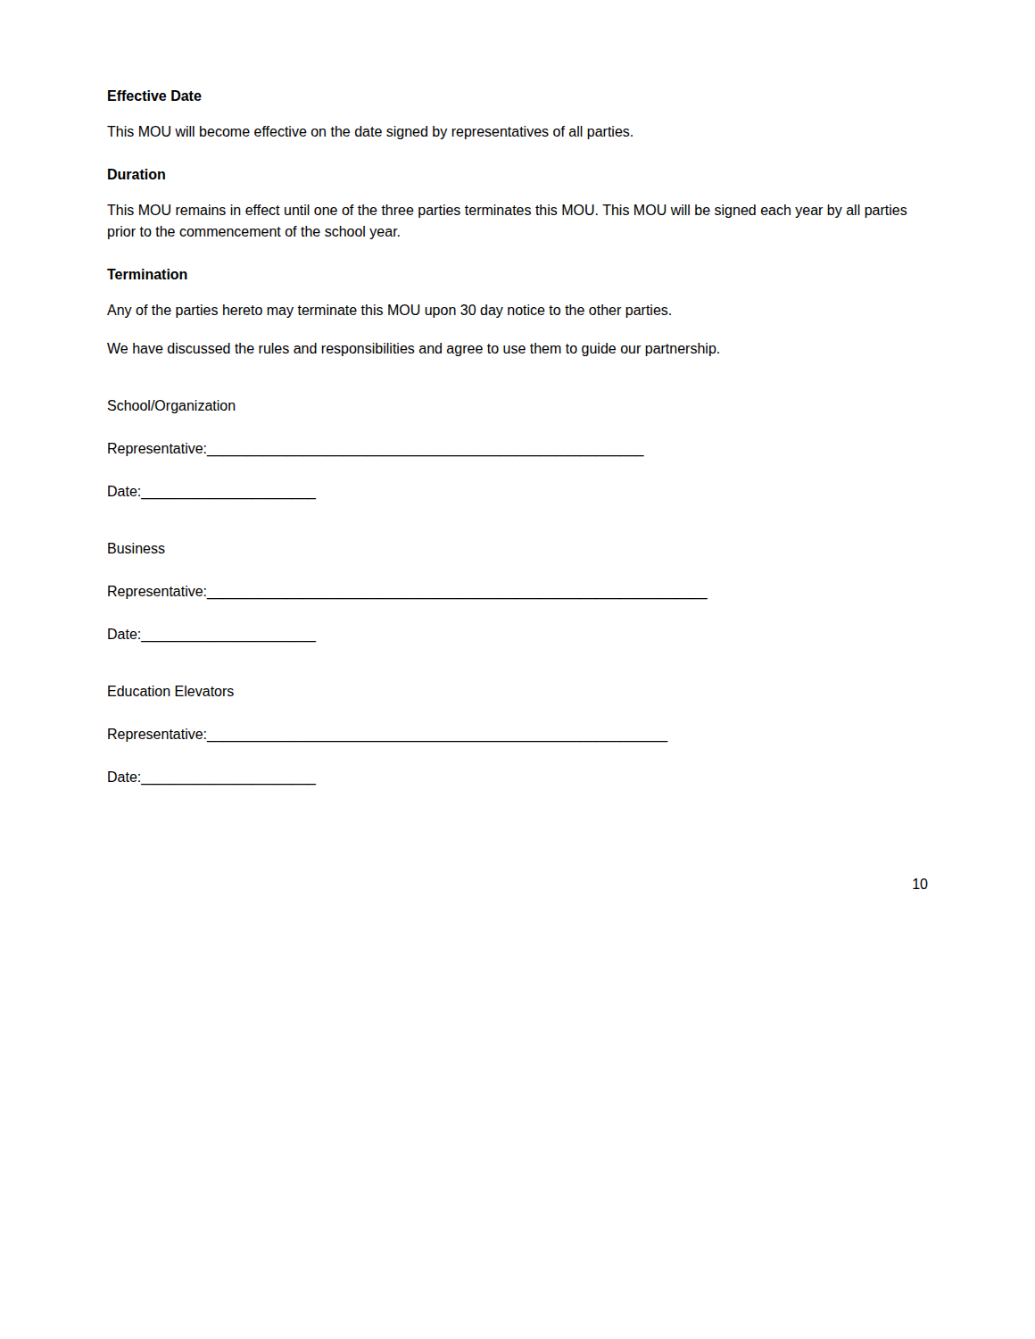Effective Date
This MOU will become effective on the date signed by representatives of all parties.
Duration
This MOU remains in effect until one of the three parties terminates this MOU. This MOU will be signed each year by all parties prior to the commencement of the school year.
Termination
Any of the parties hereto may terminate this MOU upon 30 day notice to the other parties.
We have discussed the rules and responsibilities and agree to use them to guide our partnership.
School/Organization
Representative:_______________________________________________________
Date:______________________
Business
Representative:_______________________________________________________________
Date:______________________
Education Elevators
Representative:__________________________________________________________
Date:______________________
10